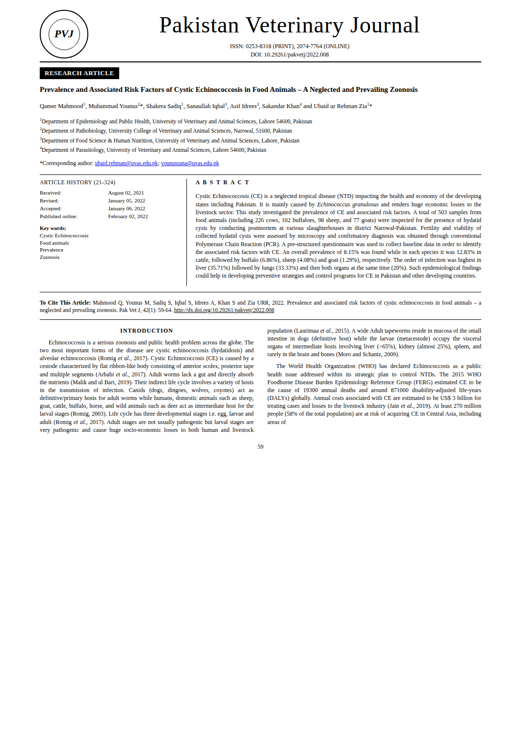PVJ
Pakistan Veterinary Journal
ISSN: 0253-8318 (PRINT), 2074-7764 (ONLINE)
DOI: 10.29261/pakvetj/2022.008
RESEARCH ARTICLE
Prevalence and Associated Risk Factors of Cystic Echinococcosis in Food Animals – A Neglected and Prevailing Zoonosis
Qamer Mahmood1, Muhammad Younus2*, Shakera Sadiq1, Sanaullah Iqbal3, Asif Idrees2, Sakandar Khan4 and Ubaid ur Rehman Zia1*
1Department of Epidemiology and Public Health, University of Veterinary and Animal Sciences, Lahore 54600, Pakistan
2Department of Pathobiology, University College of Veterinary and Animal Sciences, Narowal, 51600, Pakistan
3Department of Food Science & Human Nutrition, University of Veterinary and Animal Sciences, Lahore, Pakistan
4Department of Parasitology, University of Veterinary and Animal Sciences, Lahore 54600, Pakistan
*Corresponding author: ubaid.rehman@uvas.edu.pk; younusrana@uvas.edu.pk
ARTICLE HISTORY (21-324)
| Received: | August 02, 2021 |
| Revised: | January 05, 2022 |
| Accepted: | January 06, 2022 |
| Published online: | February 02, 2022 |
Key words:
Cystic Echinococcosis
Food animals
Prevalence
Zoonosis
A B S T R A C T
Cystic Echinococcosis (CE) is a neglected tropical disease (NTD) impacting the health and economy of the developing states including Pakistan. It is mainly caused by Echinococcus granulosus and renders huge economic losses to the livestock sector. This study investigated the prevalence of CE and associated risk factors. A total of 503 samples from food animals (including 226 cows, 102 buffaloes, 98 sheep, and 77 goats) were inspected for the presence of hydatid cysts by conducting postmortem at various slaughterhouses in district Narowal-Pakistan. Fertility and viability of collected hydatid cysts were assessed by microscopy and confirmatory diagnosis was obtained through conventional Polymerase Chain Reaction (PCR). A pre-structured questionnaire was used to collect baseline data in order to identify the associated risk factors with CE. An overall prevalence of 8.15% was found while in each species it was 12.83% in cattle, followed by buffalo (6.86%), sheep (4.08%) and goat (1.29%), respectively. The order of infection was highest in liver (35.71%) followed by lungs (33.33%) and then both organs at the same time (20%). Such epidemiological findings could help in developing preventive strategies and control programs for CE in Pakistan and other developing countries.
To Cite This Article: Mahmood Q, Younus M, Sadiq S, Iqbal S, Idrees A, Khan S and Zia URR, 2022. Prevalence and associated risk factors of cystic echinococcosis in food animals – a neglected and prevailing zoonosis. Pak Vet J, 42(1): 59-64. http://dx.doi.org/10.29261/pakvetj/2022.008
INTRODUCTION
Echinococcosis is a serious zoonosis and public health problem across the globe. The two most important forms of the disease are cystic echinococcosis (hydatidosis) and alveolar echinococcosis (Romig et al., 2017). Cystic Echinococcosis (CE) is caused by a cestode characterized by flat ribbon-like body consisting of anterior scolex, posterior tape and multiple segments (Arbabi et al., 2017). Adult worms lack a gut and directly absorb the nutrients (Malik and ul Bari, 2019). Their indirect life cycle involves a variety of hosts in the transmission of infection. Canids (dogs, dingoes, wolves, coyotes) act as definitive/primary hosts for adult worms while humans, domestic animals such as sheep, goat, cattle, buffalo, horse, and wild animals such as deer act as intermediate host for the larval stages (Romig, 2003). Life cycle has three developmental stages i.e. egg, larvae and adult (Romig et al., 2017). Adult stages are not usually pathogenic but larval stages are very pathogenic and cause huge socio-economic losses to both human and livestock population (Laurimaa et al., 2015). A wide Adult tapeworms reside in mucosa of the small intestine in dogs (definitive host) while the larvae (metacestode) occupy the visceral organs of intermediate hosts involving liver (>65%), kidney (almost 25%), spleen, and rarely in the brain and bones (Moro and Schantz, 2009).
The World Health Organization (WHO) has declared Echinococcosis as a public health issue addressed within its strategic plan to control NTDs. The 2015 WHO Foodborne Disease Burden Epidemiology Reference Group (FERG) estimated CE to be the cause of 19300 annual deaths and around 871000 disability-adjusted life-years (DALYs) globally. Annual costs associated with CE are estimated to be US$ 3 billion for treating cases and losses to the livestock industry (Jain et al., 2019). At least 270 million people (58% of the total population) are at risk of acquiring CE in Central Asia, including areas of
59